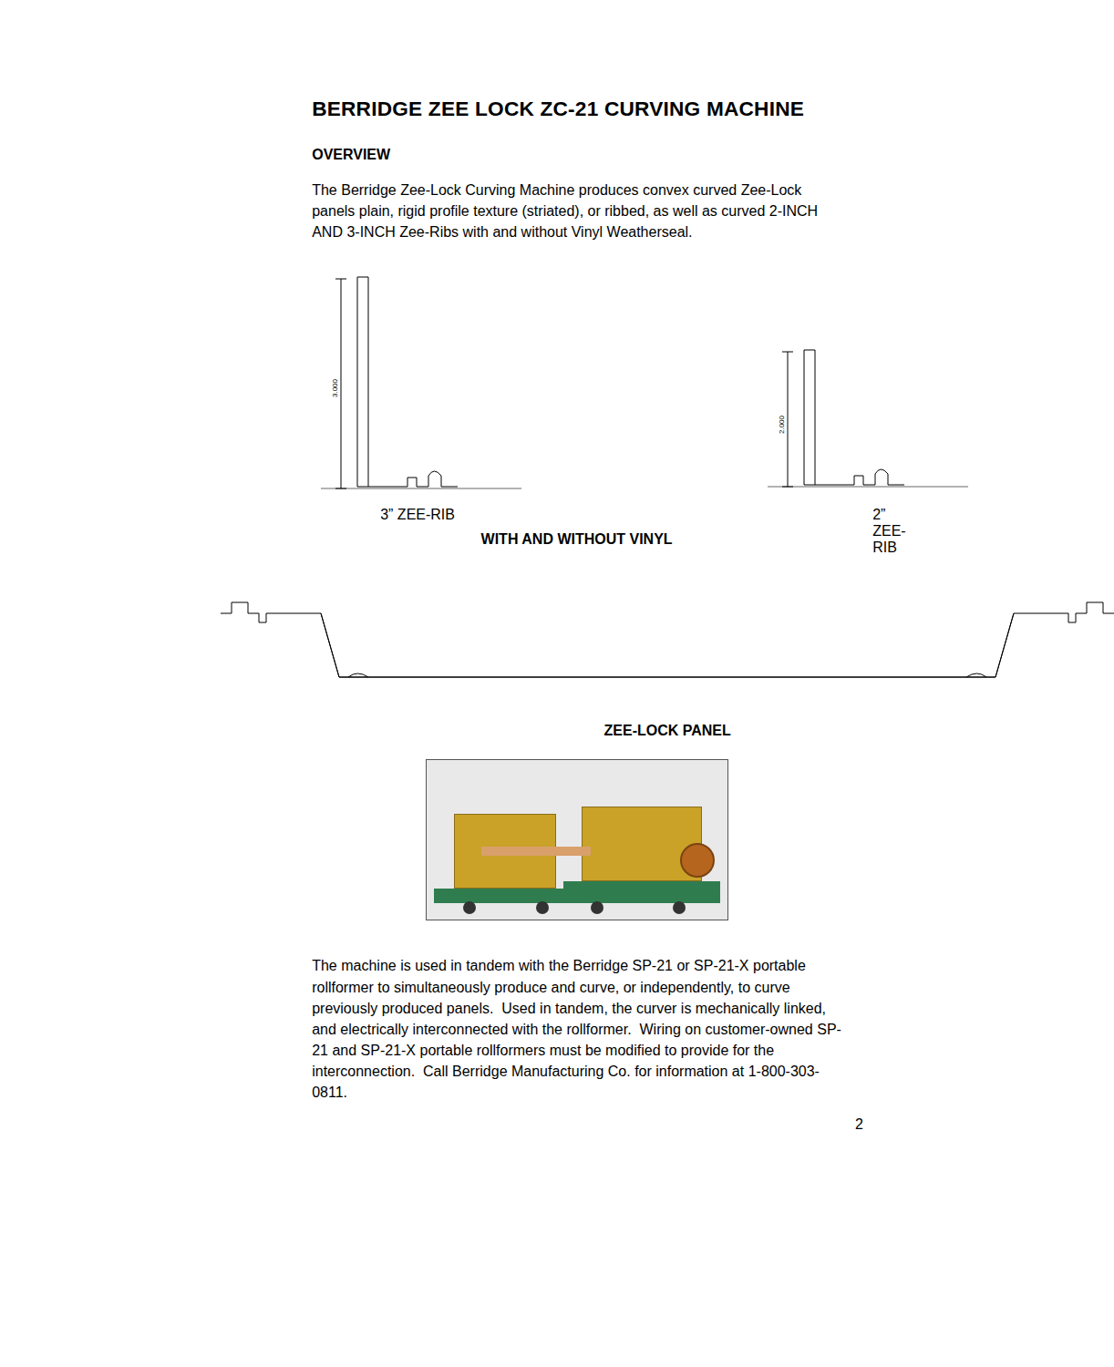BERRIDGE ZEE LOCK ZC-21 CURVING MACHINE
OVERVIEW
The Berridge Zee-Lock Curving Machine produces convex curved Zee-Lock panels plain, rigid profile texture (striated), or ribbed, as well as curved 2-INCH AND 3-INCH Zee-Ribs with and without Vinyl Weatherseal.
3.000
2.000
3” ZEE-RIB 2” ZEE-RIB
WITH AND WITHOUT VINYL
ZEE-LOCK PANEL
The machine is used in tandem with the Berridge SP-21 or SP-21-X portable rollformer to simultaneously produce and curve, or independently, to curve previously produced panels. Used in tandem, the curver is mechanically linked, and electrically interconnected with the rollformer. Wiring on customer-owned SP-21 and SP-21-X portable rollformers must be modified to provide for the interconnection. Call Berridge Manufacturing Co. for information at 1-800-303-0811.
2